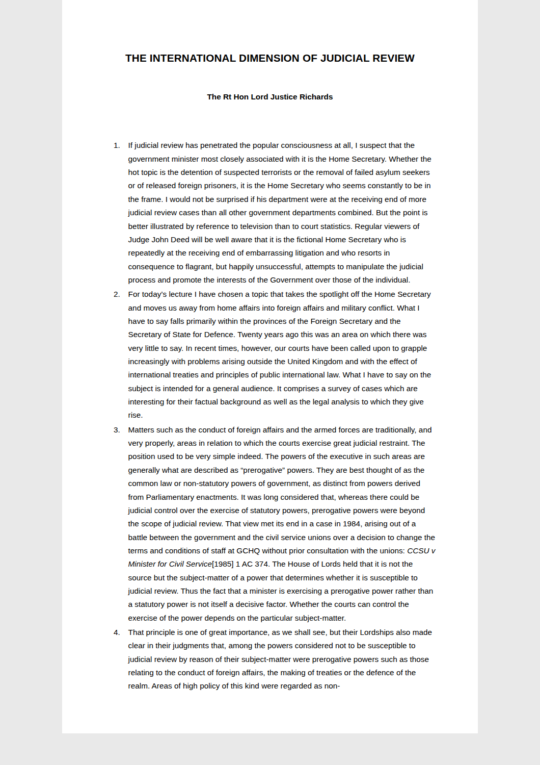THE INTERNATIONAL DIMENSION OF JUDICIAL REVIEW
The Rt Hon Lord Justice Richards
If judicial review has penetrated the popular consciousness at all, I suspect that the government minister most closely associated with it is the Home Secretary. Whether the hot topic is the detention of suspected terrorists or the removal of failed asylum seekers or of released foreign prisoners, it is the Home Secretary who seems constantly to be in the frame. I would not be surprised if his department were at the receiving end of more judicial review cases than all other government departments combined. But the point is better illustrated by reference to television than to court statistics. Regular viewers of Judge John Deed will be well aware that it is the fictional Home Secretary who is repeatedly at the receiving end of embarrassing litigation and who resorts in consequence to flagrant, but happily unsuccessful, attempts to manipulate the judicial process and promote the interests of the Government over those of the individual.
For today’s lecture I have chosen a topic that takes the spotlight off the Home Secretary and moves us away from home affairs into foreign affairs and military conflict. What I have to say falls primarily within the provinces of the Foreign Secretary and the Secretary of State for Defence. Twenty years ago this was an area on which there was very little to say. In recent times, however, our courts have been called upon to grapple increasingly with problems arising outside the United Kingdom and with the effect of international treaties and principles of public international law. What I have to say on the subject is intended for a general audience. It comprises a survey of cases which are interesting for their factual background as well as the legal analysis to which they give rise.
Matters such as the conduct of foreign affairs and the armed forces are traditionally, and very properly, areas in relation to which the courts exercise great judicial restraint. The position used to be very simple indeed. The powers of the executive in such areas are generally what are described as “prerogative” powers. They are best thought of as the common law or non-statutory powers of government, as distinct from powers derived from Parliamentary enactments. It was long considered that, whereas there could be judicial control over the exercise of statutory powers, prerogative powers were beyond the scope of judicial review. That view met its end in a case in 1984, arising out of a battle between the government and the civil service unions over a decision to change the terms and conditions of staff at GCHQ without prior consultation with the unions: CCSU v Minister for Civil Service[1985] 1 AC 374. The House of Lords held that it is not the source but the subject-matter of a power that determines whether it is susceptible to judicial review. Thus the fact that a minister is exercising a prerogative power rather than a statutory power is not itself a decisive factor. Whether the courts can control the exercise of the power depends on the particular subject-matter.
That principle is one of great importance, as we shall see, but their Lordships also made clear in their judgments that, among the powers considered not to be susceptible to judicial review by reason of their subject-matter were prerogative powers such as those relating to the conduct of foreign affairs, the making of treaties or the defence of the realm. Areas of high policy of this kind were regarded as non-